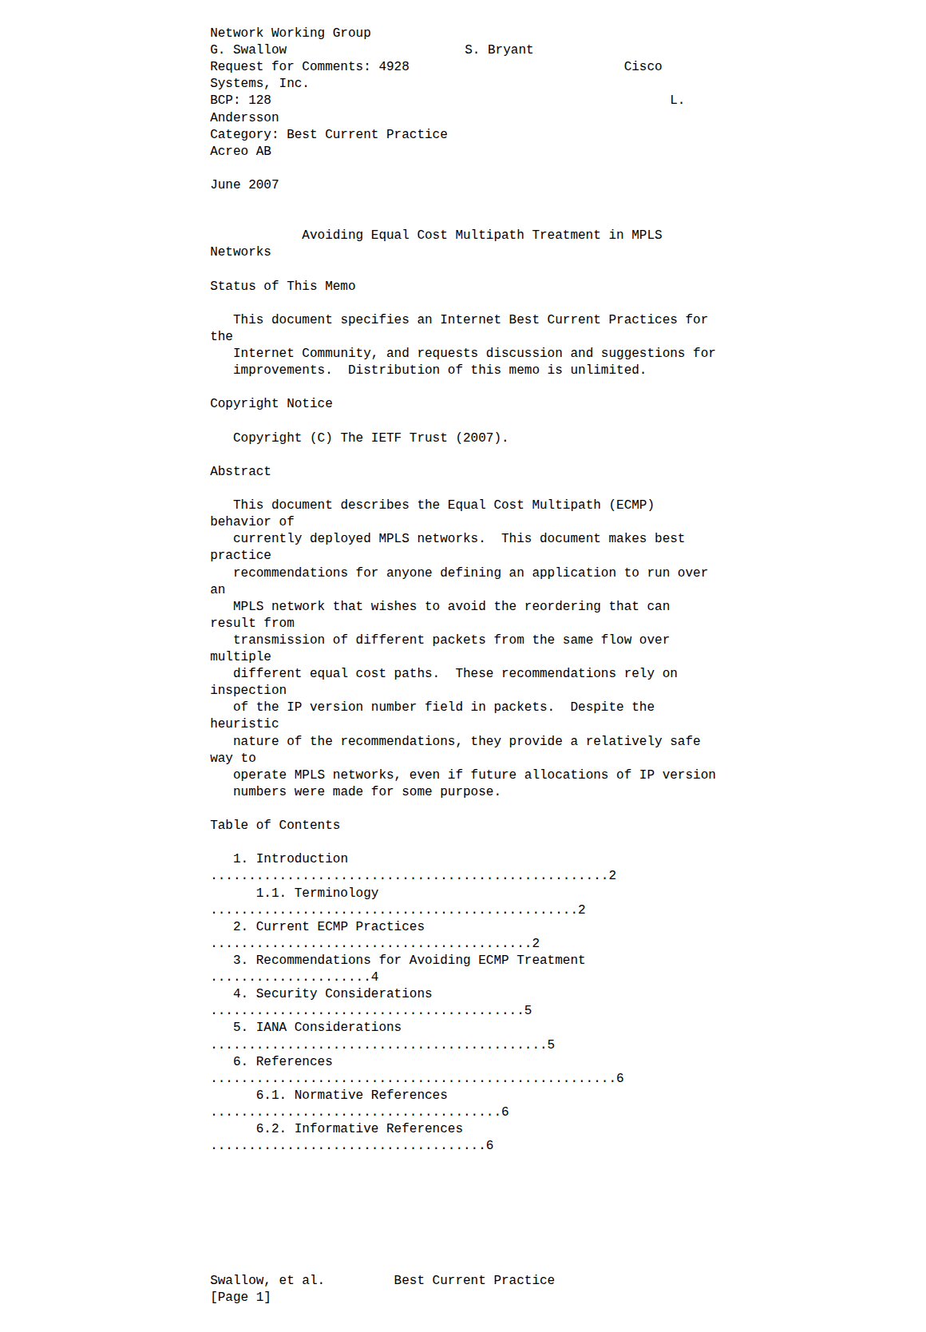Network Working Group                                          G. Swallow                                                               S. Bryant
Request for Comments: 4928                            Cisco Systems, Inc.
BCP: 128                                                    L. Andersson
Category: Best Current Practice                                 Acreo AB
                                                               June 2007
            Avoiding Equal Cost Multipath Treatment in MPLS Networks
Status of This Memo
   This document specifies an Internet Best Current Practices for the
   Internet Community, and requests discussion and suggestions for
   improvements.  Distribution of this memo is unlimited.
Copyright Notice
   Copyright (C) The IETF Trust (2007).
Abstract
   This document describes the Equal Cost Multipath (ECMP) behavior of
   currently deployed MPLS networks.  This document makes best practice
   recommendations for anyone defining an application to run over an
   MPLS network that wishes to avoid the reordering that can result from
   transmission of different packets from the same flow over multiple
   different equal cost paths.  These recommendations rely on inspection
   of the IP version number field in packets.  Despite the heuristic
   nature of the recommendations, they provide a relatively safe way to
   operate MPLS networks, even if future allocations of IP version
   numbers were made for some purpose.
Table of Contents
   1. Introduction ....................................................2
      1.1. Terminology ................................................2
   2. Current ECMP Practices ..........................................2
   3. Recommendations for Avoiding ECMP Treatment .....................4
   4. Security Considerations .........................................5
   5. IANA Considerations ............................................5
   6. References .....................................................6
      6.1. Normative References ......................................6
      6.2. Informative References ....................................6
Swallow, et al.         Best Current Practice                  [Page 1]